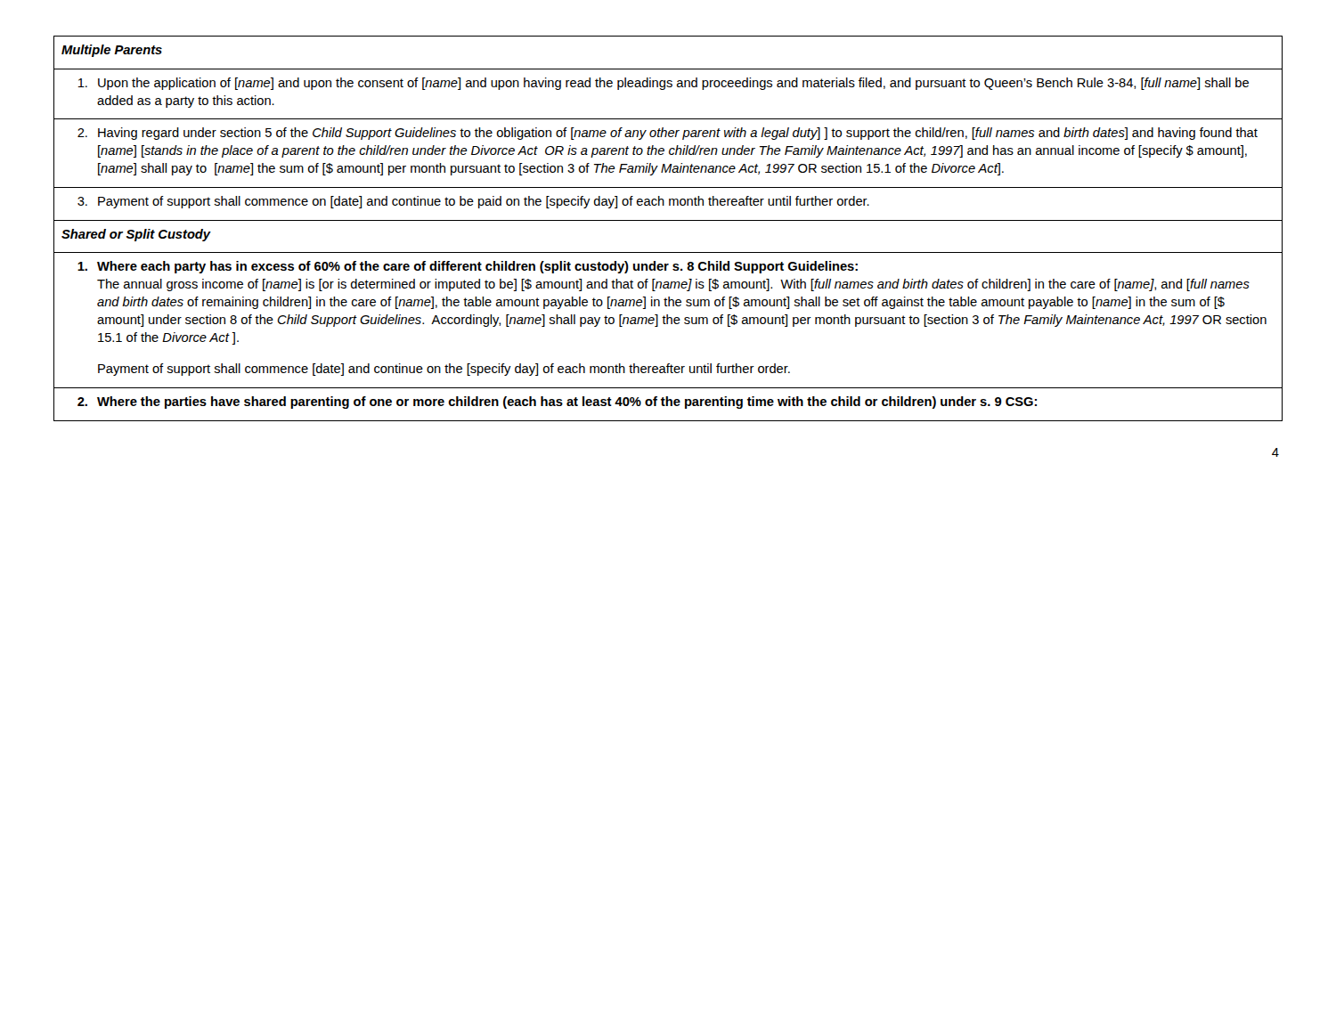| Multiple Parents |
| Upon the application of [ name ] and upon the consent of [ name ] and upon having read the pleadings and proceedings and materials filed, and pursuant to Queen’s Bench Rule 3-84, [ full name ] shall be added as a party to this action. |
| Having regard under section 5 of the Child Support Guidelines to the obligation of [ name of any other parent with a legal duty ] ] to support the child/ren, [ full names and birth dates ] and having found that [ name ] [ stands in the place of a parent to the child/ren under the Divorce Act OR is a parent to the child/ren under The Family Maintenance Act, 1997 ] and has an annual income of [specify $ amount], [ name ] shall pay to [ name ] the sum of [$ amount] per month pursuant to [section 3 of The Family Maintenance Act, 1997 OR section 15.1 of the Divorce Act ]. |
| Payment of support shall commence on [date] and continue to be paid on the [specify day] of each month thereafter until further order. |
| Shared or Split Custody |
| Where each party has in excess of 60% of the care of different children (split custody) under s. 8 Child Support Guidelines: The annual gross income of [ name ] is [or is determined or imputed to be] [$ amount] and that of [ name] is [$ amount]. With [ full names and birth dates of children] in the care of [ name] , and [ full names and birth dates of remaining children] in the care of [ name ], the table amount payable to [ name ] in the sum of [$ amount] shall be set off against the table amount payable to [ name ] in the sum of [$ amount] under section 8 of the Child Support Guidelines . Accordingly, [ name ] shall pay to [ name ] the sum of [$ amount] per month pursuant to [section 3 of The Family Maintenance Act, 1997 OR section 15.1 of the Divorce Act ]. Payment of support shall commence [date] and continue on the [specify day] of each month thereafter until further order. |
| Where the parties have shared parenting of one or more children (each has at least 40% of the parenting time with the child or children) under s. 9 CSG: |
4